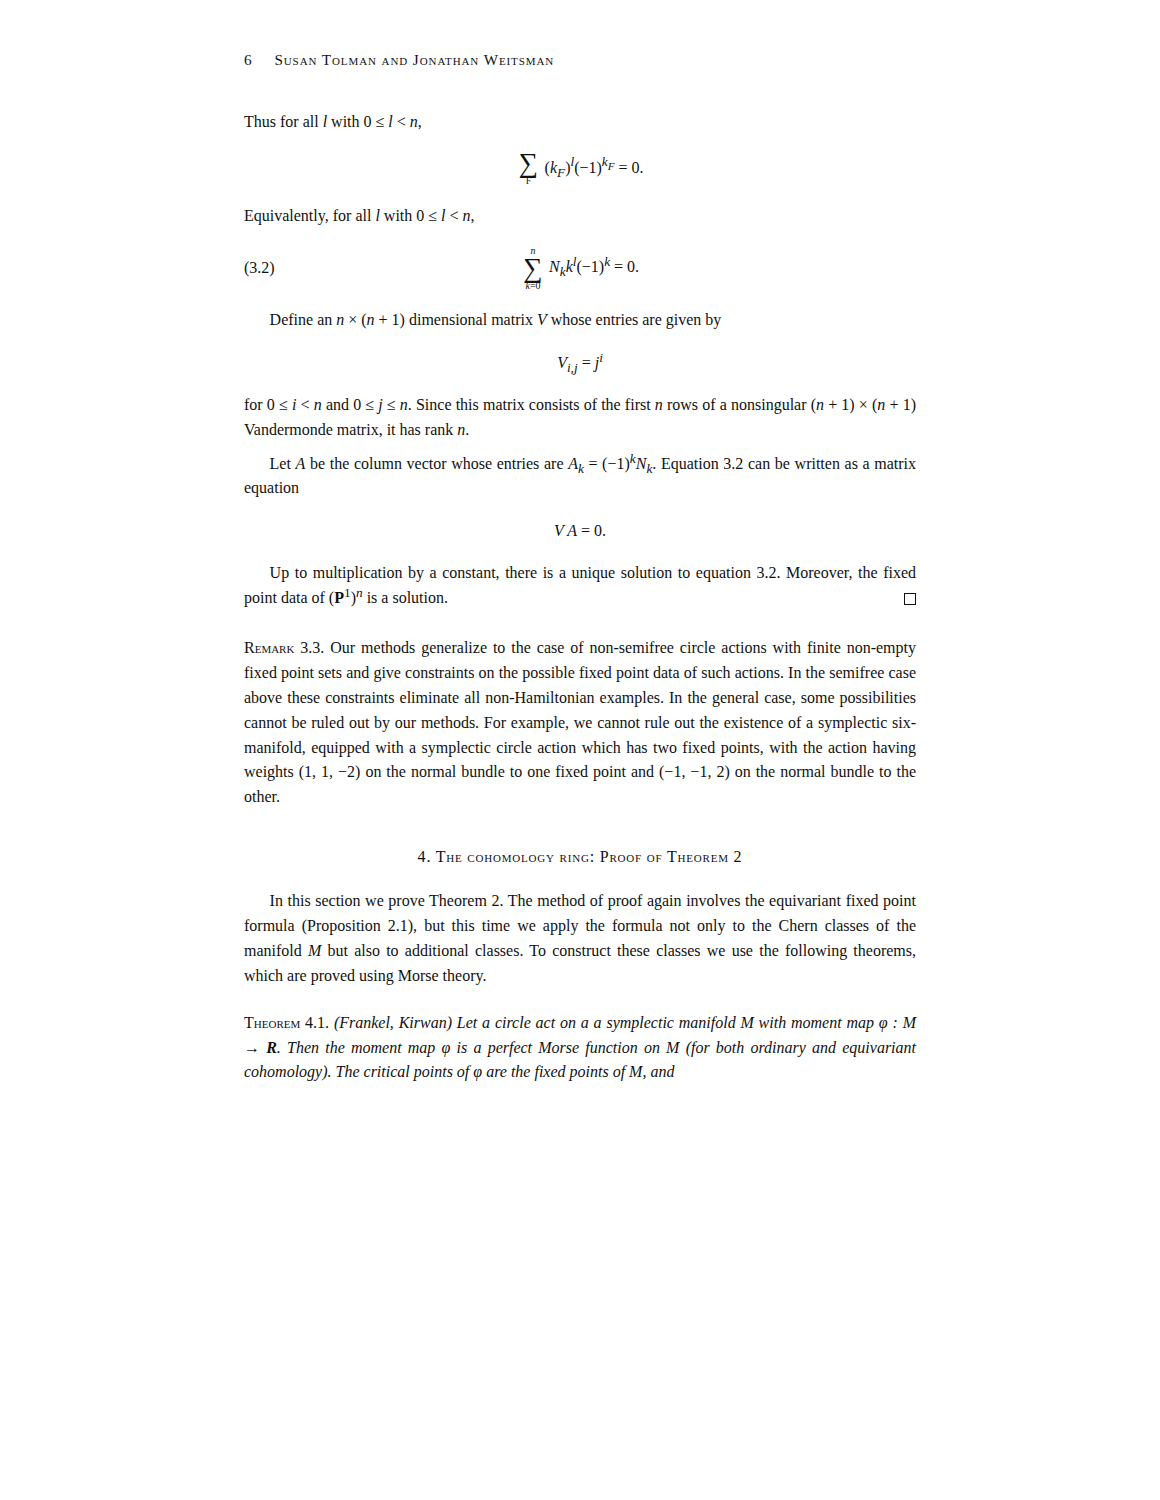6 Susan Tolman and Jonathan Weitsman
Thus for all l with 0 ≤ l < n,
∑F (kF)l(−1)kF = 0.
Equivalently, for all l with 0 ≤ l < n,
(3.2) n∑k=0 Nkkl(−1)k = 0.
Define an n × (n + 1) dimensional matrix V whose entries are given by
Vi,j = ji
for 0 ≤ i < n and 0 ≤ j ≤ n. Since this matrix consists of the first n rows of a nonsingular (n + 1) × (n + 1) Vandermonde matrix, it has rank n.
Let A be the column vector whose entries are Ak = (−1)kNk. Equation 3.2 can be written as a matrix equation
V A = 0.
Up to multiplication by a constant, there is a unique solution to equation 3.2. Moreover, the fixed point data of (P1)n is a solution.
Remark 3.3. Our methods generalize to the case of non-semifree circle actions with finite non-empty fixed point sets and give constraints on the possible fixed point data of such actions. In the semifree case above these constraints eliminate all non-Hamiltonian examples. In the general case, some possibilities cannot be ruled out by our methods. For example, we cannot rule out the existence of a symplectic six-manifold, equipped with a symplectic circle action which has two fixed points, with the action having weights (1, 1, −2) on the normal bundle to one fixed point and (−1, −1, 2) on the normal bundle to the other.
4. The cohomology ring: Proof of Theorem 2
In this section we prove Theorem 2. The method of proof again involves the equivariant fixed point formula (Proposition 2.1), but this time we apply the formula not only to the Chern classes of the manifold M but also to additional classes. To construct these classes we use the following theorems, which are proved using Morse theory.
Theorem 4.1. (Frankel, Kirwan) Let a circle act on a a symplectic manifold M with moment map φ : M → R. Then the moment map φ is a perfect Morse function on M (for both ordinary and equivariant cohomology). The critical points of φ are the fixed points of M, and